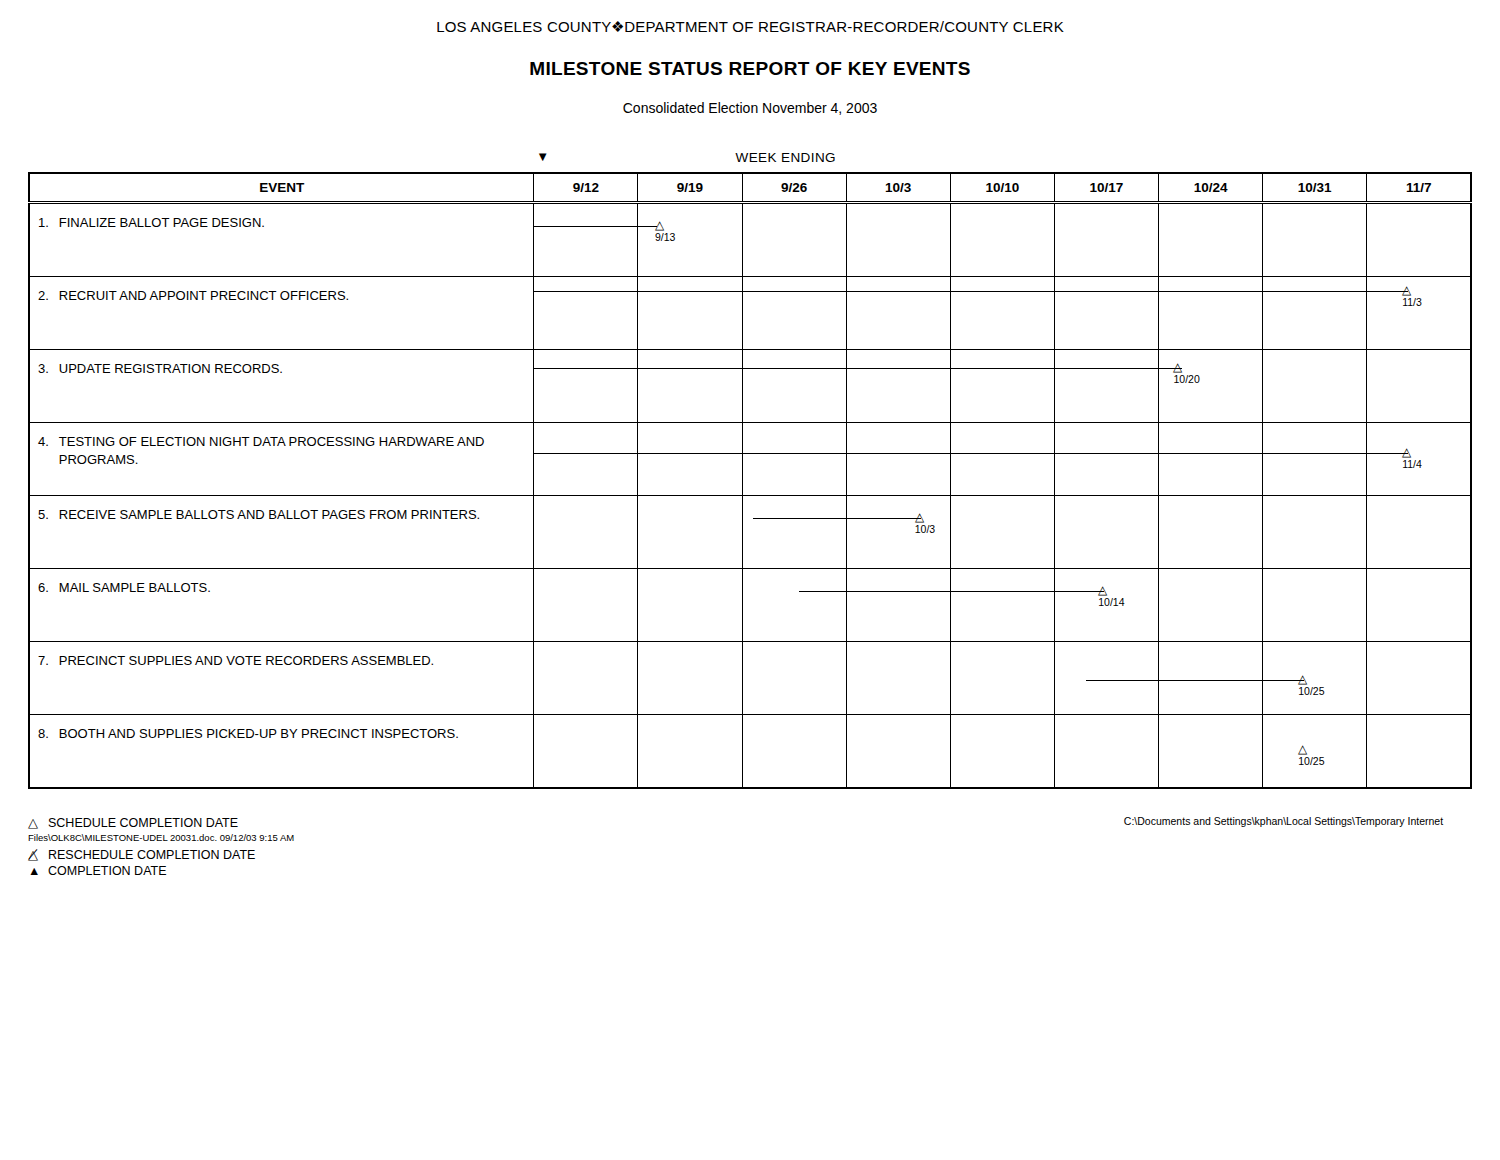LOS ANGELES COUNTY❖DEPARTMENT OF REGISTRAR-RECORDER/COUNTY CLERK
MILESTONE STATUS REPORT OF KEY EVENTS
Consolidated Election November 4, 2003
▼ WEEK ENDING
| EVENT | 9/12 | 9/19 | 9/26 | 10/3 | 10/10 | 10/17 | 10/24 | 10/31 | 11/7 |
| --- | --- | --- | --- | --- | --- | --- | --- | --- | --- |
| 1. FINALIZE BALLOT PAGE DESIGN. | | △ 9/13 | | | | | | | |
| 2. RECRUIT AND APPOINT PRECINCT OFFICERS. | | | | | | | | | △ 11/3 |
| 3. UPDATE REGISTRATION RECORDS. | | | | | | | △ 10/20 | | |
| 4. TESTING OF ELECTION NIGHT DATA PROCESSING HARDWARE AND PROGRAMS. | | | | | | | | | △ 11/4 |
| 5. RECEIVE SAMPLE BALLOTS AND BALLOT PAGES FROM PRINTERS. | | | | △ 10/3 | | | | | |
| 6. MAIL SAMPLE BALLOTS. | | | | | | △ 10/14 | | | |
| 7. PRECINCT SUPPLIES AND VOTE RECORDERS ASSEMBLED. | | | | | | | | △ 10/25 | |
| 8. BOOTH AND SUPPLIES PICKED-UP BY PRECINCT INSPECTORS. | | | | | | | | △ 10/25 | |
C:\Documents and Settings\kphan\Local Settings\Temporary Internet
△SCHEDULE COMPLETION DATE
Files\OLK8C\MILESTONE-UDEL 20031.doc. 09/12/03 9:15 AM
△̸RESCHEDULE COMPLETION DATE
▲COMPLETION DATE